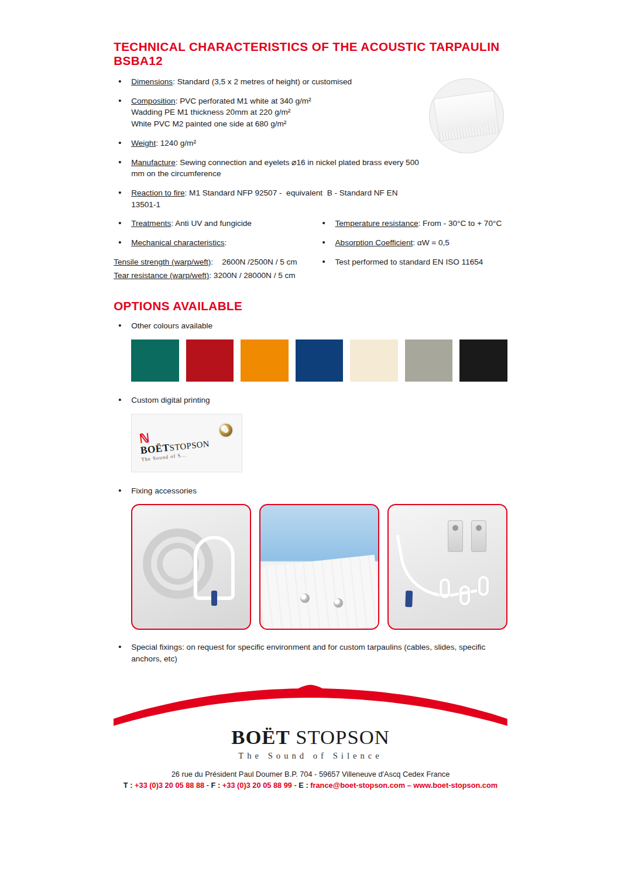Technical characteristics of the acoustic tarpaulin BSBA12
Dimensions: Standard (3,5 x 2 metres of height) or customised
Composition: PVC perforated M1 white at 340 g/m²
Wadding PE M1 thickness 20mm at 220 g/m²
White PVC M2 painted one side at 680 g/m²
Weight: 1240 g/m²
Manufacture: Sewing connection and eyelets ⌀16 in nickel plated brass every 500 mm on the circumference
Reaction to fire: M1 Standard NFP 92507 - equivalent B - Standard NF EN 13501-1
Treatments: Anti UV and fungicide
Mechanical characteristics:
Tensile strength (warp/weft): 2600N /2500N / 5 cm
Tear resistance (warp/weft): 3200N / 28000N / 5 cm
Temperature resistance: From - 30°C to + 70°C
Absorption Coefficient: αW = 0,5
Test performed to standard EN ISO 11654
Options available
Other colours available
Custom digital printing
ℕ
BOËTSTOPSON
The Sound of S...
Fixing accessories
Special fixings: on request for specific environment and for custom tarpaulins (cables, slides, specific anchors, etc)
BOËT STOPSON
The Sound of Silence
26 rue du Président Paul Doumer B.P. 704 - 59657 Villeneuve d'Ascq Cedex France
T : +33 (0)3 20 05 88 88 - F : +33 (0)3 20 05 88 99 - E : france@boet-stopson.com – www.boet-stopson.com